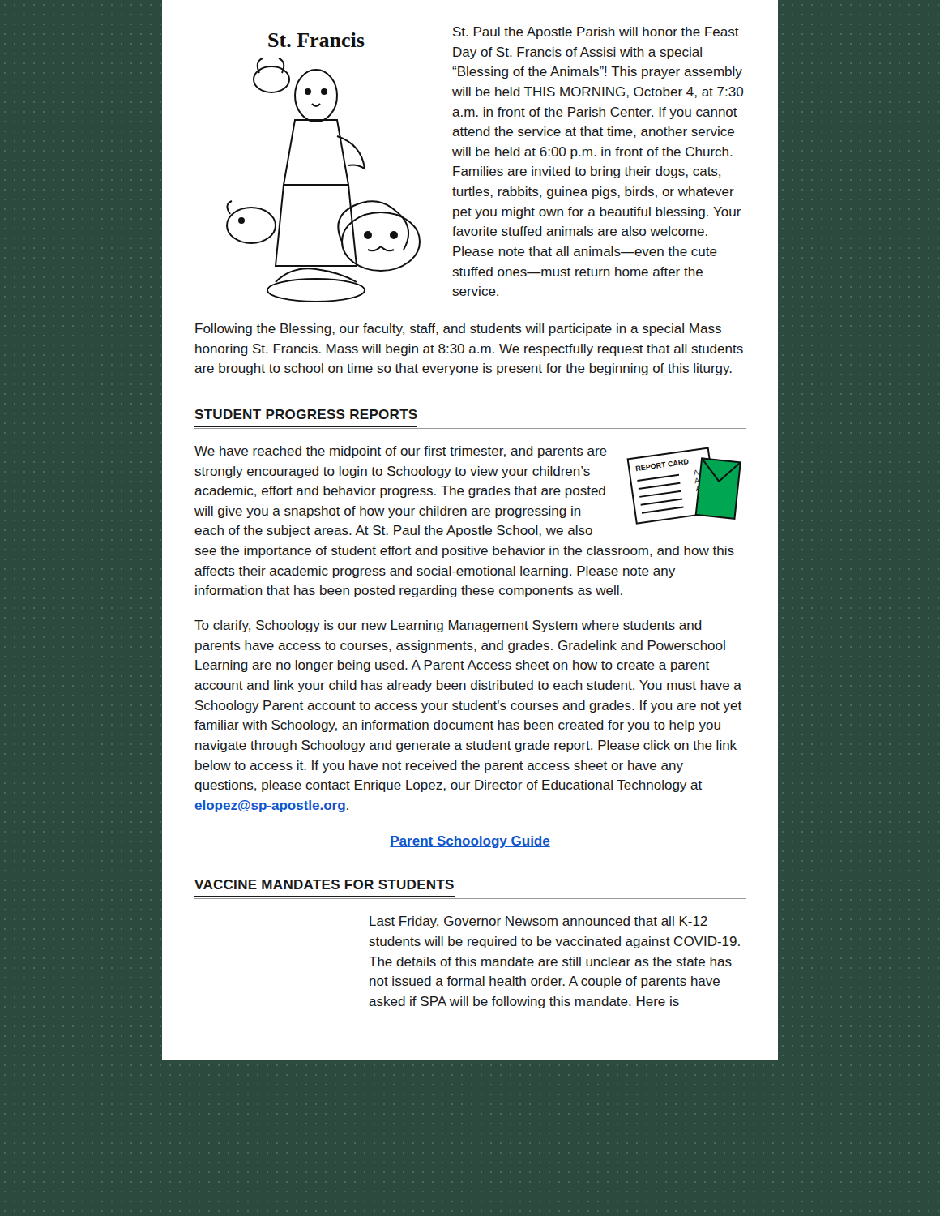St. Paul the Apostle Parish will honor the Feast Day of St. Francis of Assisi with a special “Blessing of the Animals”! This prayer assembly will be held THIS MORNING, October 4, at 7:30 a.m. in front of the Parish Center. If you cannot attend the service at that time, another service will be held at 6:00 p.m. in front of the Church. Families are invited to bring their dogs, cats, turtles, rabbits, guinea pigs, birds, or whatever pet you might own for a beautiful blessing. Your favorite stuffed animals are also welcome. Please note that all animals—even the cute stuffed ones—must return home after the service.
Following the Blessing, our faculty, staff, and students will participate in a special Mass honoring St. Francis. Mass will begin at 8:30 a.m. We respectfully request that all students are brought to school on time so that everyone is present for the beginning of this liturgy.
Student Progress Reports
We have reached the midpoint of our first trimester, and parents are strongly encouraged to login to Schoology to view your children’s academic, effort and behavior progress. The grades that are posted will give you a snapshot of how your children are progressing in each of the subject areas. At St. Paul the Apostle School, we also see the importance of student effort and positive behavior in the classroom, and how this affects their academic progress and social-emotional learning. Please note any information that has been posted regarding these components as well.
To clarify, Schoology is our new Learning Management System where students and parents have access to courses, assignments, and grades. Gradelink and Powerschool Learning are no longer being used. A Parent Access sheet on how to create a parent account and link your child has already been distributed to each student. You must have a Schoology Parent account to access your student's courses and grades. If you are not yet familiar with Schoology, an information document has been created for you to help you navigate through Schoology and generate a student grade report. Please click on the link below to access it. If you have not received the parent access sheet or have any questions, please contact Enrique Lopez, our Director of Educational Technology at elopez@sp-apostle.org.
Parent Schoology Guide
Vaccine Mandates for Students
Last Friday, Governor Newsom announced that all K-12 students will be required to be vaccinated against COVID-19. The details of this mandate are still unclear as the state has not issued a formal health order. A couple of parents have asked if SPA will be following this mandate. Here is